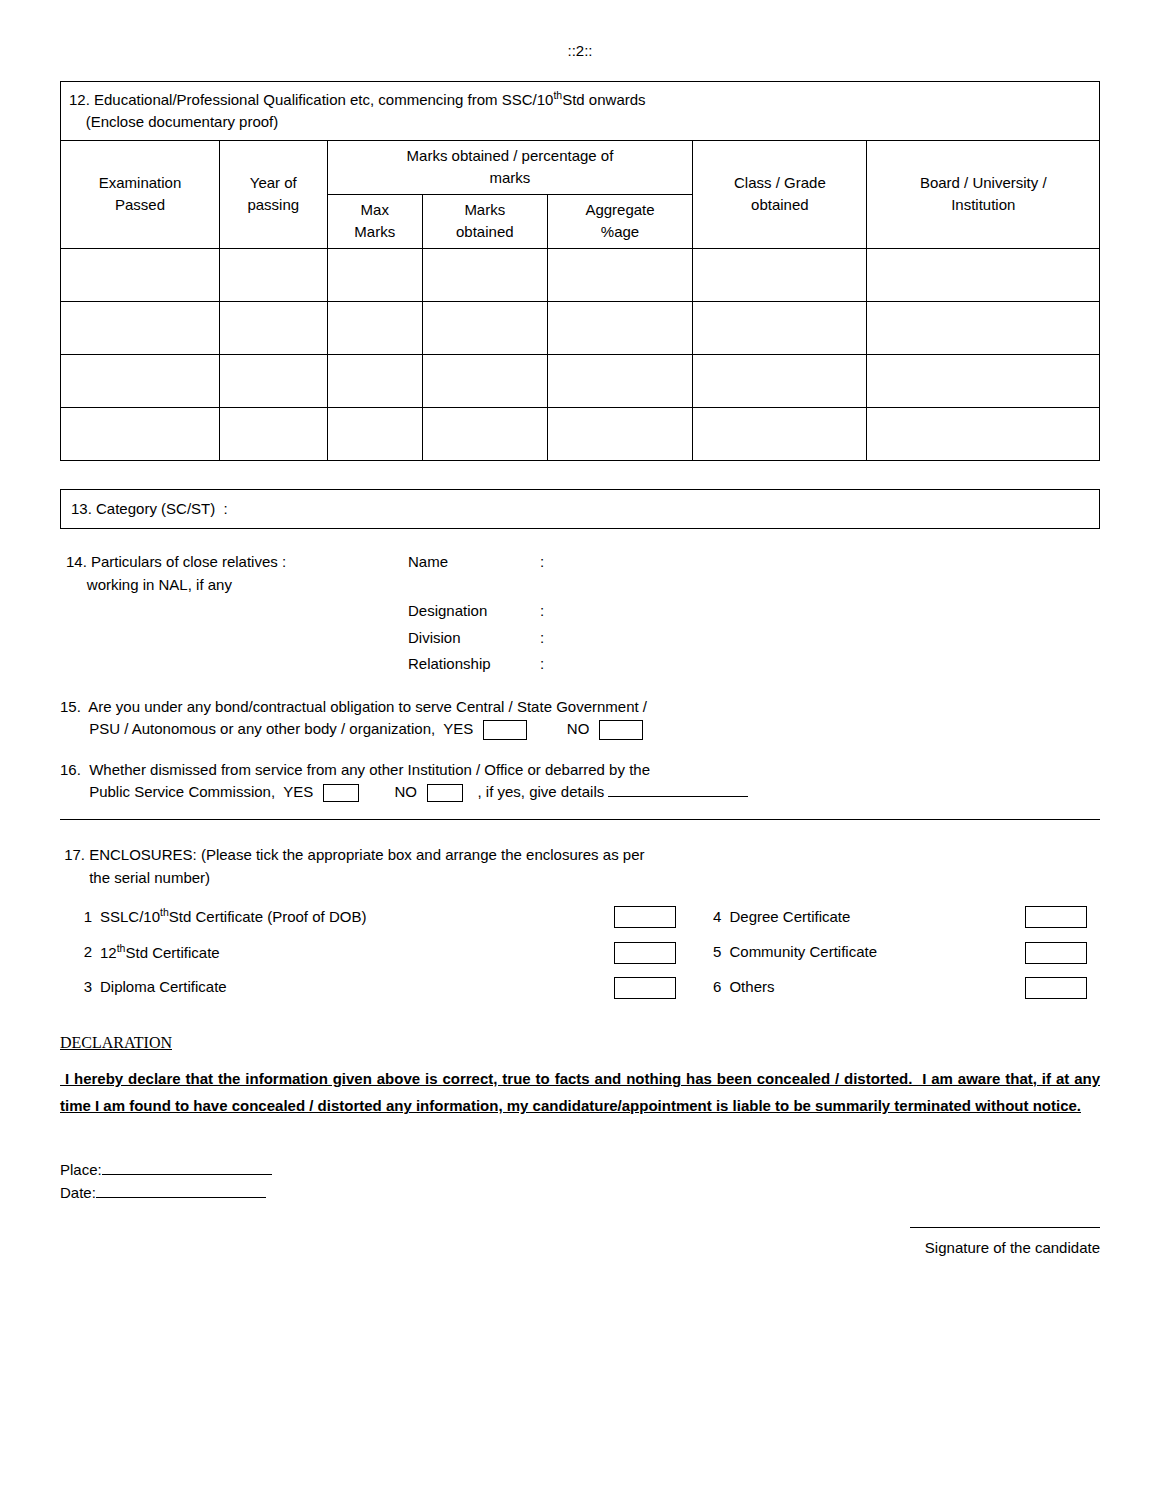::2::
| 12. Educational/Professional Qualification etc, commencing from SSC/10 th Std onwards (Enclose documentary proof) |
| Examination Passed | Year of passing | Marks obtained / percentage of marks | Class / Grade obtained | Board / University / Institution |
| Max Marks | Marks obtained | Aggregate %age |
13. Category (SC/ST) :
| 14. Particulars of close relatives : working in NAL, if any | Name | : |
| | Designation | : |
| | Division | : |
| | Relationship | : |
15. Are you under any bond/contractual obligation to serve Central / State Government /
PSU / Autonomous or any other body / organization, YES NO
16. Whether dismissed from service from any other Institution / Office or debarred by the
Public Service Commission, YES NO , if yes, give details
17. ENCLOSURES: (Please tick the appropriate box and arrange the enclosures as per
the serial number)
| 1 | SSLC/10 th Std Certificate (Proof of DOB) | | 4 | Degree Certificate | |
| 2 | 12 th Std Certificate | | 5 | Community Certificate | |
| 3 | Diploma Certificate | | 6 | Others | |
DECLARATION
I hereby declare that the information given above is correct, true to facts and nothing has been concealed / distorted. I am aware that, if at any time I am found to have concealed / distorted any information, my candidature/appointment is liable to be summarily terminated without notice.
Place:
Date:
Signature of the candidate